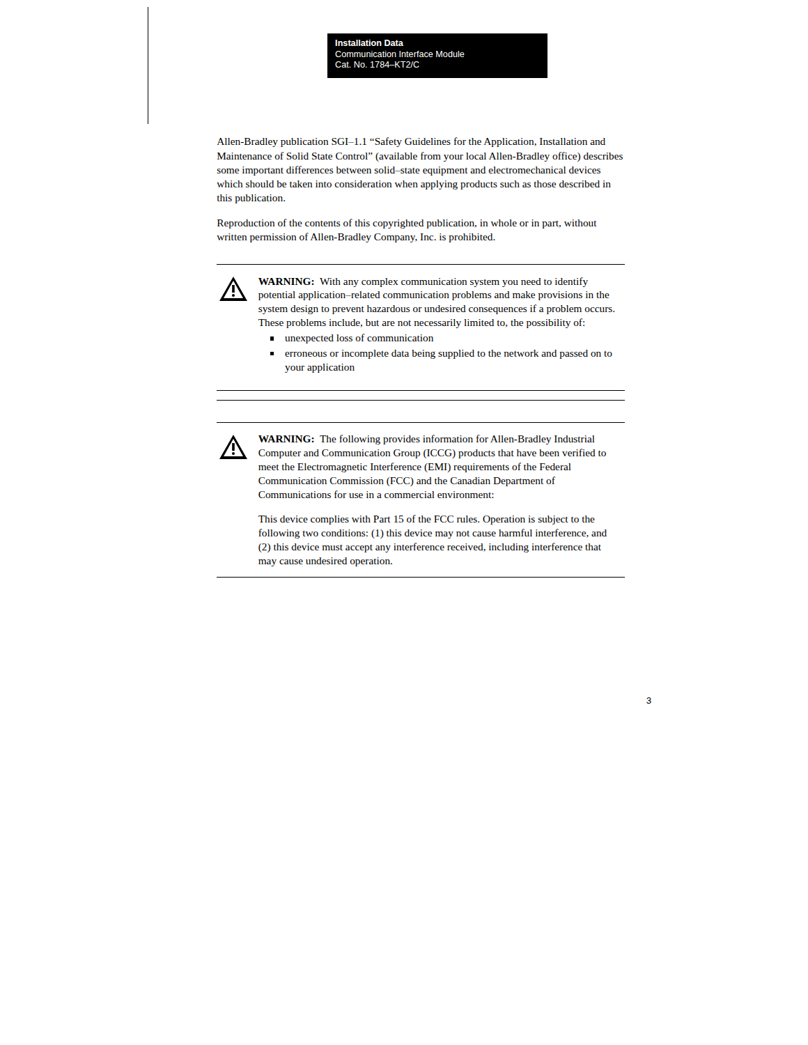Installation Data
Communication Interface Module
Cat. No. 1784–KT2/C
Allen-Bradley publication SGI–1.1 “Safety Guidelines for the Application, Installation and Maintenance of Solid State Control” (available from your local Allen-Bradley office) describes some important differences between solid–state equipment and electromechanical devices which should be taken into consideration when applying products such as those described in this publication.
Reproduction of the contents of this copyrighted publication, in whole or in part, without written permission of Allen-Bradley Company, Inc. is prohibited.
WARNING: With any complex communication system you need to identify potential application–related communication problems and make provisions in the system design to prevent hazardous or undesired consequences if a problem occurs. These problems include, but are not necessarily limited to, the possibility of:
unexpected loss of communication
erroneous or incomplete data being supplied to the network and passed on to your application
WARNING: The following provides information for Allen-Bradley Industrial Computer and Communication Group (ICCG) products that have been verified to meet the Electromagnetic Interference (EMI) requirements of the Federal Communication Commission (FCC) and the Canadian Department of Communications for use in a commercial environment:
This device complies with Part 15 of the FCC rules. Operation is subject to the following two conditions: (1) this device may not cause harmful interference, and (2) this device must accept any interference received, including interference that may cause undesired operation.
3